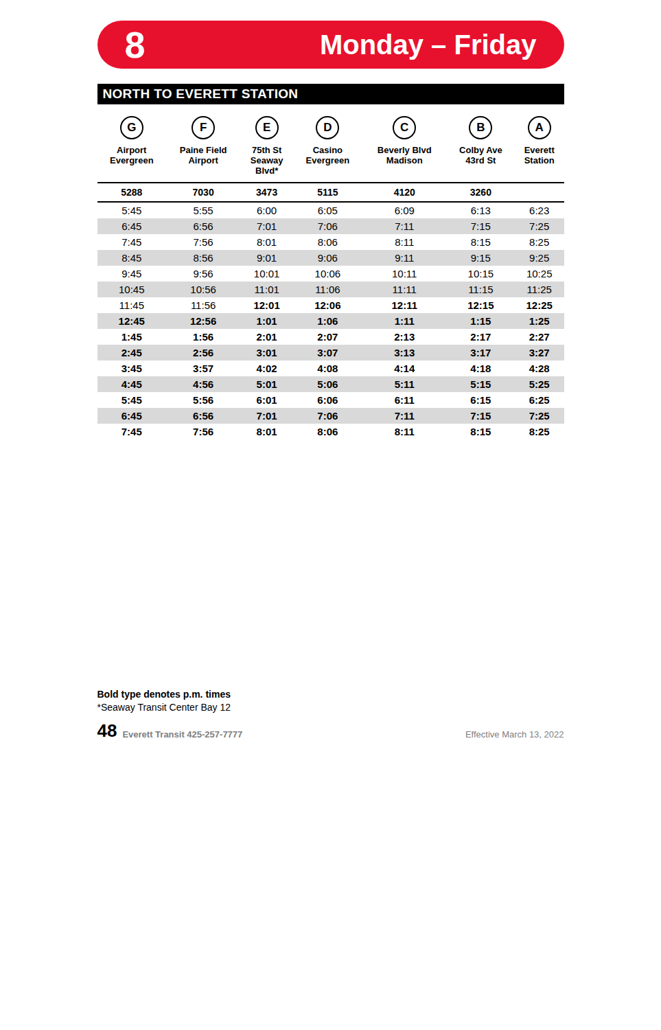8
Monday – Friday
NORTH TO EVERETT STATION
| G | F | E | D | C | B | A |
| --- | --- | --- | --- | --- | --- | --- |
| Airport Evergreen | Paine Field Airport | 75th St Seaway Blvd* | Casino Evergreen | Beverly Blvd Madison | Colby Ave 43rd St | Everett Station |
| 5288 | 7030 | 3473 | 5115 | 4120 | 3260 | |
| 5:45 | 5:55 | 6:00 | 6:05 | 6:09 | 6:13 | 6:23 |
| 6:45 | 6:56 | 7:01 | 7:06 | 7:11 | 7:15 | 7:25 |
| 7:45 | 7:56 | 8:01 | 8:06 | 8:11 | 8:15 | 8:25 |
| 8:45 | 8:56 | 9:01 | 9:06 | 9:11 | 9:15 | 9:25 |
| 9:45 | 9:56 | 10:01 | 10:06 | 10:11 | 10:15 | 10:25 |
| 10:45 | 10:56 | 11:01 | 11:06 | 11:11 | 11:15 | 11:25 |
| 11:45 | 11:56 | 12:01 | 12:06 | 12:11 | 12:15 | 12:25 |
| 12:45 | 12:56 | 1:01 | 1:06 | 1:11 | 1:15 | 1:25 |
| 1:45 | 1:56 | 2:01 | 2:07 | 2:13 | 2:17 | 2:27 |
| 2:45 | 2:56 | 3:01 | 3:07 | 3:13 | 3:17 | 3:27 |
| 3:45 | 3:57 | 4:02 | 4:08 | 4:14 | 4:18 | 4:28 |
| 4:45 | 4:56 | 5:01 | 5:06 | 5:11 | 5:15 | 5:25 |
| 5:45 | 5:56 | 6:01 | 6:06 | 6:11 | 6:15 | 6:25 |
| 6:45 | 6:56 | 7:01 | 7:06 | 7:11 | 7:15 | 7:25 |
| 7:45 | 7:56 | 8:01 | 8:06 | 8:11 | 8:15 | 8:25 |
Bold type denotes p.m. times
*Seaway Transit Center Bay 12
48 Everett Transit 425-257-7777
Effective March 13, 2022